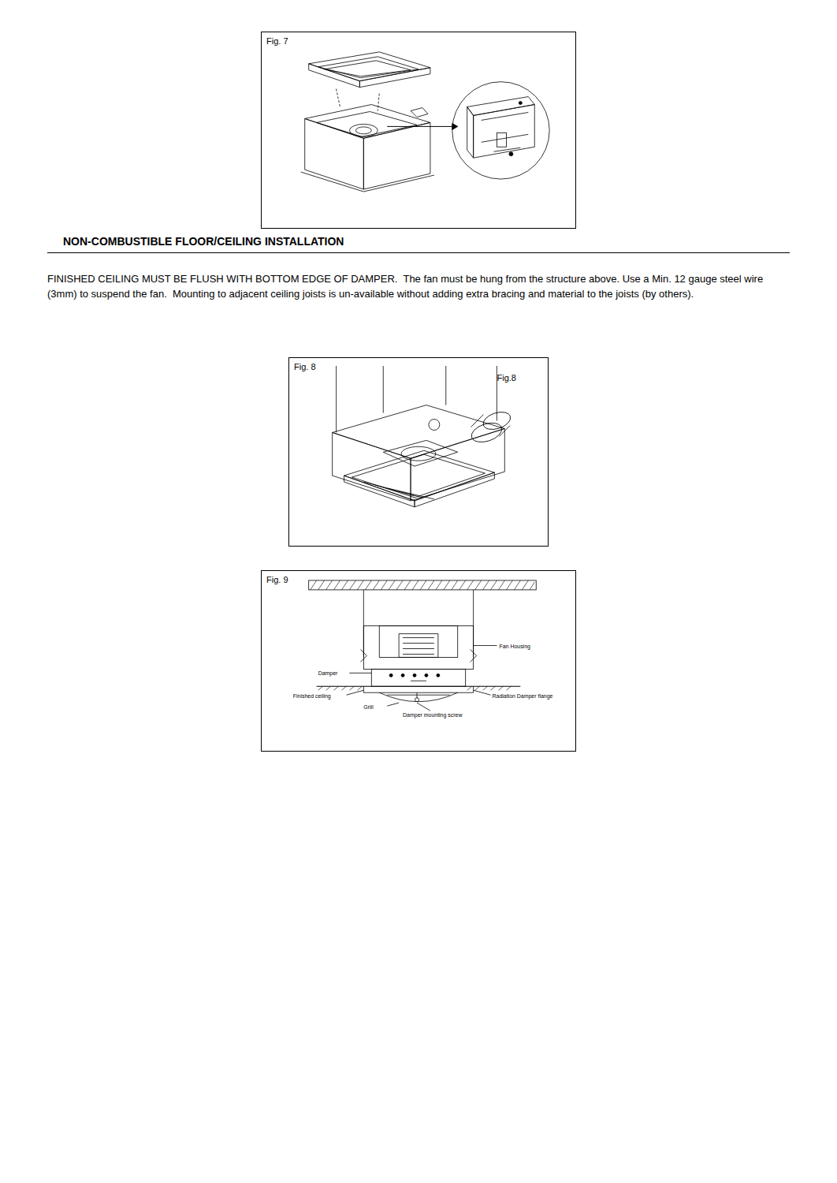Fig. 7
NON-COMBUSTIBLE FLOOR/CEILING INSTALLATION
FINISHED CEILING MUST BE FLUSH WITH BOTTOM EDGE OF DAMPER. The fan must be hung from the structure above. Use a Min. 12 gauge steel wire (3mm) to suspend the fan. Mounting to adjacent ceiling joists is un-available without adding extra bracing and material to the joists (by others).
Fig. 8 Fig.8
Fig. 9 Fan Housing Damper Finished ceiling Radiation Damper flange Grill Damper mounting screw